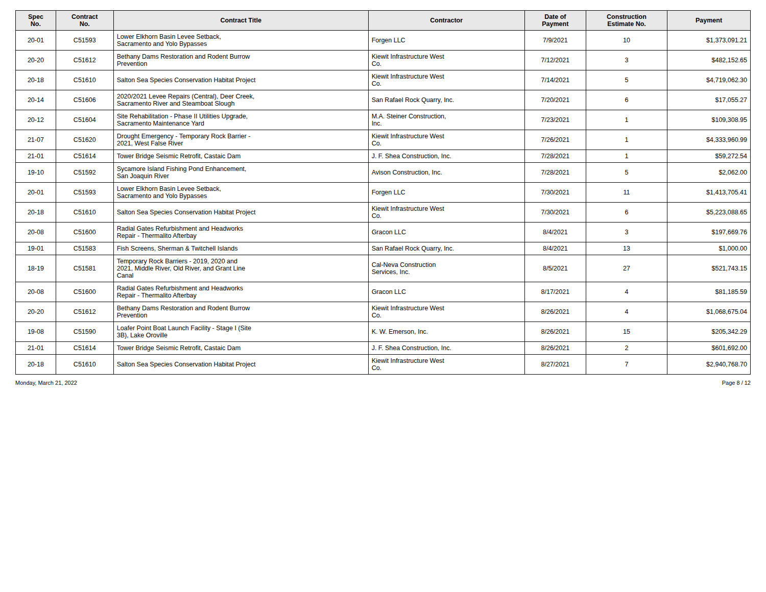| Spec No. | Contract No. | Contract Title | Contractor | Date of Payment | Construction Estimate No. | Payment |
| --- | --- | --- | --- | --- | --- | --- |
| 20-01 | C51593 | Lower Elkhorn Basin Levee Setback, Sacramento and Yolo Bypasses | Forgen LLC | 7/9/2021 | 10 | $1,373,091.21 |
| 20-20 | C51612 | Bethany Dams Restoration and Rodent Burrow Prevention | Kiewit Infrastructure West Co. | 7/12/2021 | 3 | $482,152.65 |
| 20-18 | C51610 | Salton Sea Species Conservation Habitat Project | Kiewit Infrastructure West Co. | 7/14/2021 | 5 | $4,719,062.30 |
| 20-14 | C51606 | 2020/2021 Levee Repairs (Central), Deer Creek, Sacramento River and Steamboat Slough | San Rafael Rock Quarry, Inc. | 7/20/2021 | 6 | $17,055.27 |
| 20-12 | C51604 | Site Rehabilitation - Phase II Utilities Upgrade, Sacramento Maintenance Yard | M.A. Steiner Construction, Inc. | 7/23/2021 | 1 | $109,308.95 |
| 21-07 | C51620 | Drought Emergency - Temporary Rock Barrier - 2021, West False River | Kiewit Infrastructure West Co. | 7/26/2021 | 1 | $4,333,960.99 |
| 21-01 | C51614 | Tower Bridge Seismic Retrofit, Castaic Dam | J. F. Shea Construction, Inc. | 7/28/2021 | 1 | $59,272.54 |
| 19-10 | C51592 | Sycamore Island Fishing Pond Enhancement, San Joaquin River | Avison Construction, Inc. | 7/28/2021 | 5 | $2,062.00 |
| 20-01 | C51593 | Lower Elkhorn Basin Levee Setback, Sacramento and Yolo Bypasses | Forgen LLC | 7/30/2021 | 11 | $1,413,705.41 |
| 20-18 | C51610 | Salton Sea Species Conservation Habitat Project | Kiewit Infrastructure West Co. | 7/30/2021 | 6 | $5,223,088.65 |
| 20-08 | C51600 | Radial Gates Refurbishment and Headworks Repair - Thermalito Afterbay | Gracon LLC | 8/4/2021 | 3 | $197,669.76 |
| 19-01 | C51583 | Fish Screens, Sherman & Twitchell Islands | San Rafael Rock Quarry, Inc. | 8/4/2021 | 13 | $1,000.00 |
| 18-19 | C51581 | Temporary Rock Barriers - 2019, 2020 and 2021, Middle River, Old River, and Grant Line Canal | Cal-Neva Construction Services, Inc. | 8/5/2021 | 27 | $521,743.15 |
| 20-08 | C51600 | Radial Gates Refurbishment and Headworks Repair - Thermalito Afterbay | Gracon LLC | 8/17/2021 | 4 | $81,185.59 |
| 20-20 | C51612 | Bethany Dams Restoration and Rodent Burrow Prevention | Kiewit Infrastructure West Co. | 8/26/2021 | 4 | $1,068,675.04 |
| 19-08 | C51590 | Loafer Point Boat Launch Facility - Stage I (Site 3B), Lake Oroville | K. W. Emerson, Inc. | 8/26/2021 | 15 | $205,342.29 |
| 21-01 | C51614 | Tower Bridge Seismic Retrofit, Castaic Dam | J. F. Shea Construction, Inc. | 8/26/2021 | 2 | $601,692.00 |
| 20-18 | C51610 | Salton Sea Species Conservation Habitat Project | Kiewit Infrastructure West Co. | 8/27/2021 | 7 | $2,940,768.70 |
Monday, March 21, 2022 Page 8 / 12